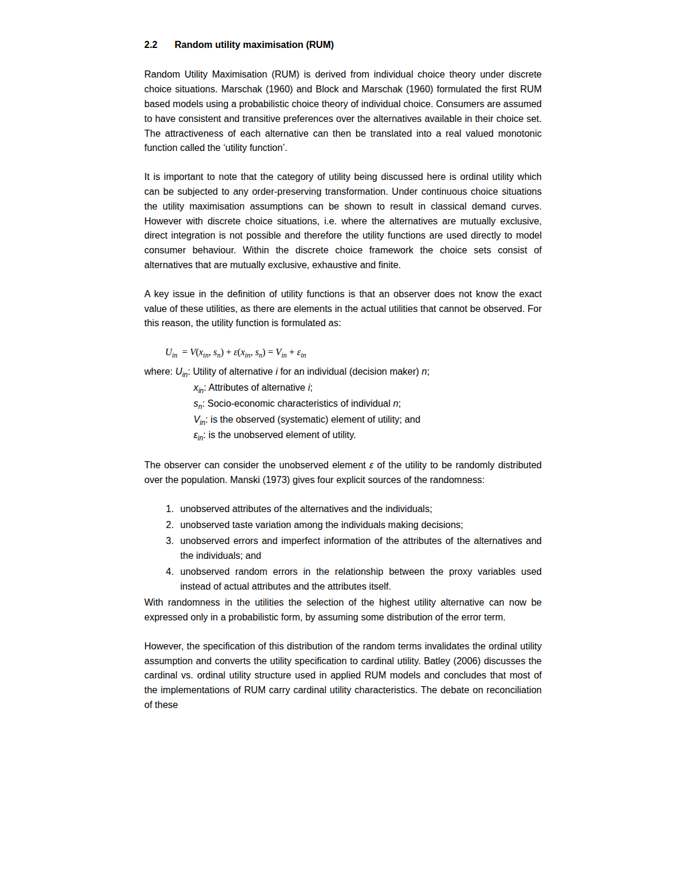2.2 Random utility maximisation (RUM)
Random Utility Maximisation (RUM) is derived from individual choice theory under discrete choice situations. Marschak (1960) and Block and Marschak (1960) formulated the first RUM based models using a probabilistic choice theory of individual choice. Consumers are assumed to have consistent and transitive preferences over the alternatives available in their choice set. The attractiveness of each alternative can then be translated into a real valued monotonic function called the ‘utility function’.
It is important to note that the category of utility being discussed here is ordinal utility which can be subjected to any order-preserving transformation. Under continuous choice situations the utility maximisation assumptions can be shown to result in classical demand curves. However with discrete choice situations, i.e. where the alternatives are mutually exclusive, direct integration is not possible and therefore the utility functions are used directly to model consumer behaviour. Within the discrete choice framework the choice sets consist of alternatives that are mutually exclusive, exhaustive and finite.
A key issue in the definition of utility functions is that an observer does not know the exact value of these utilities, as there are elements in the actual utilities that cannot be observed. For this reason, the utility function is formulated as:
Uin = V(xin, sn) + ε(xin, sn) = Vin + εin
where: Uin: Utility of alternative i for an individual (decision maker) n;
xin: Attributes of alternative i;
sn: Socio-economic characteristics of individual n;
Vin: is the observed (systematic) element of utility; and
εin: is the unobserved element of utility.
The observer can consider the unobserved element ε of the utility to be randomly distributed over the population. Manski (1973) gives four explicit sources of the randomness:
unobserved attributes of the alternatives and the individuals;
unobserved taste variation among the individuals making decisions;
unobserved errors and imperfect information of the attributes of the alternatives and the individuals; and
unobserved random errors in the relationship between the proxy variables used instead of actual attributes and the attributes itself.
With randomness in the utilities the selection of the highest utility alternative can now be expressed only in a probabilistic form, by assuming some distribution of the error term.
However, the specification of this distribution of the random terms invalidates the ordinal utility assumption and converts the utility specification to cardinal utility. Batley (2006) discusses the cardinal vs. ordinal utility structure used in applied RUM models and concludes that most of the implementations of RUM carry cardinal utility characteristics. The debate on reconciliation of these